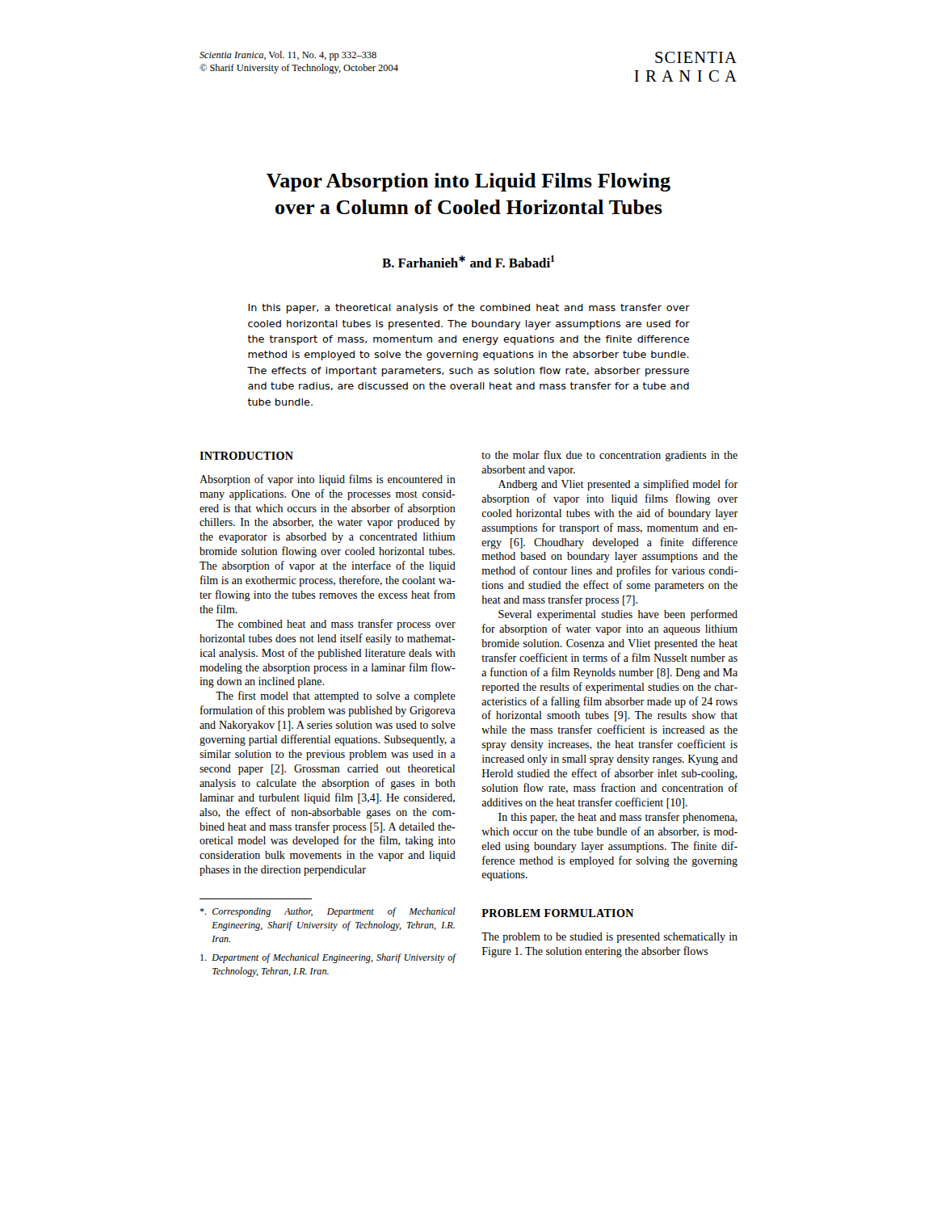Scientia Iranica, Vol. 11, No. 4, pp 332–338
© Sharif University of Technology, October 2004
SCIENTIA I R A N I C A
Vapor Absorption into Liquid Films Flowing
over a Column of Cooled Horizontal Tubes
B. Farhanieh∗ and F. Babadi1
In this paper, a theoretical analysis of the combined heat and mass transfer over cooled horizontal tubes is presented. The boundary layer assumptions are used for the transport of mass, momentum and energy equations and the finite difference method is employed to solve the governing equations in the absorber tube bundle. The effects of important parameters, such as solution flow rate, absorber pressure and tube radius, are discussed on the overall heat and mass transfer for a tube and tube bundle.
INTRODUCTION
Absorption of vapor into liquid films is encountered in many applications. One of the processes most considered is that which occurs in the absorber of absorption chillers. In the absorber, the water vapor produced by the evaporator is absorbed by a concentrated lithium bromide solution flowing over cooled horizontal tubes. The absorption of vapor at the interface of the liquid film is an exothermic process, therefore, the coolant water flowing into the tubes removes the excess heat from the film.
The combined heat and mass transfer process over horizontal tubes does not lend itself easily to mathematical analysis. Most of the published literature deals with modeling the absorption process in a laminar film flowing down an inclined plane.
The first model that attempted to solve a complete formulation of this problem was published by Grigoreva and Nakoryakov [1]. A series solution was used to solve governing partial differential equations. Subsequently, a similar solution to the previous problem was used in a second paper [2]. Grossman carried out theoretical analysis to calculate the absorption of gases in both laminar and turbulent liquid film [3,4]. He considered, also, the effect of non-absorbable gases on the combined heat and mass transfer process [5]. A detailed theoretical model was developed for the film, taking into consideration bulk movements in the vapor and liquid phases in the direction perpendicular
*.
Corresponding Author, Department of Mechanical Engineering, Sharif University of Technology, Tehran, I.R. Iran.
1.
Department of Mechanical Engineering, Sharif University of Technology, Tehran, I.R. Iran.
to the molar flux due to concentration gradients in the absorbent and vapor.
Andberg and Vliet presented a simplified model for absorption of vapor into liquid films flowing over cooled horizontal tubes with the aid of boundary layer assumptions for transport of mass, momentum and energy [6]. Choudhary developed a finite difference method based on boundary layer assumptions and the method of contour lines and profiles for various conditions and studied the effect of some parameters on the heat and mass transfer process [7].
Several experimental studies have been performed for absorption of water vapor into an aqueous lithium bromide solution. Cosenza and Vliet presented the heat transfer coefficient in terms of a film Nusselt number as a function of a film Reynolds number [8]. Deng and Ma reported the results of experimental studies on the characteristics of a falling film absorber made up of 24 rows of horizontal smooth tubes [9]. The results show that while the mass transfer coefficient is increased as the spray density increases, the heat transfer coefficient is increased only in small spray density ranges. Kyung and Herold studied the effect of absorber inlet sub-cooling, solution flow rate, mass fraction and concentration of additives on the heat transfer coefficient [10].
In this paper, the heat and mass transfer phenomena, which occur on the tube bundle of an absorber, is modeled using boundary layer assumptions. The finite difference method is employed for solving the governing equations.
PROBLEM FORMULATION
The problem to be studied is presented schematically in Figure 1. The solution entering the absorber flows